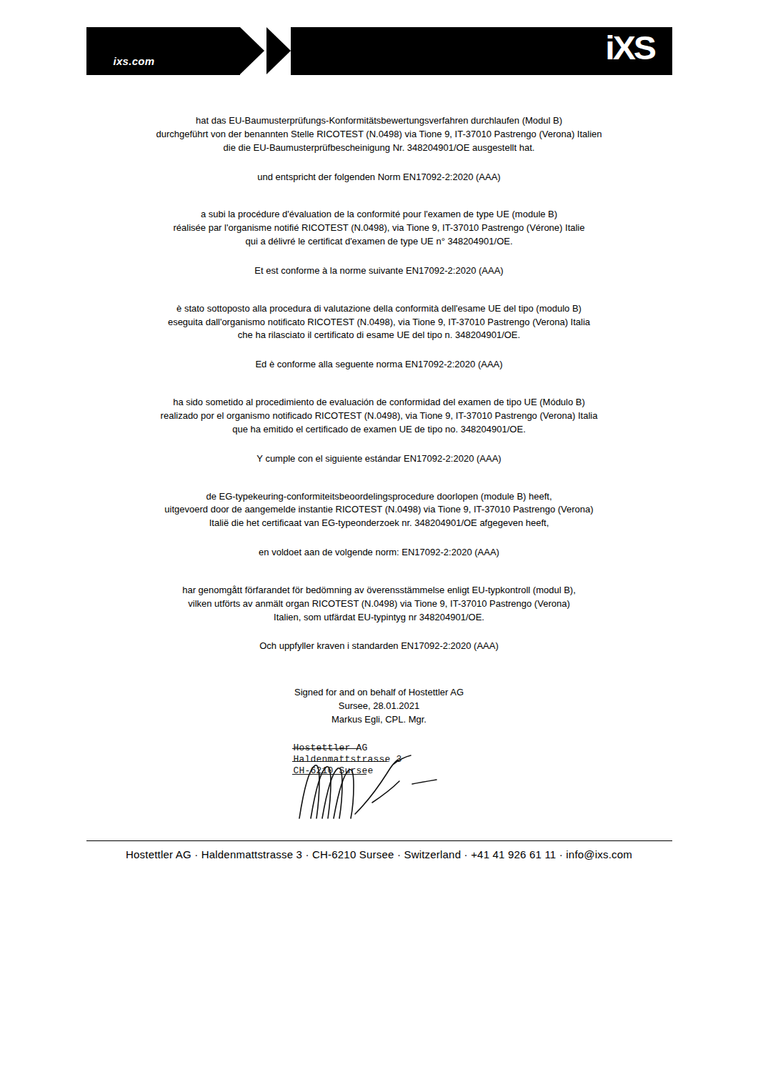ixs.com
iXS
hat das EU-Baumusterprüfungs-Konformitätsbewertungsverfahren durchlaufen (Modul B)
durchgeführt von der benannten Stelle RICOTEST (N.0498) via Tione 9, IT-37010 Pastrengo (Verona) Italien
die die EU-Baumusterprüfbescheinigung Nr. 348204901/OE ausgestellt hat.
und entspricht der folgenden Norm EN17092-2:2020 (AAA)
a subi la procédure d'évaluation de la conformité pour l'examen de type UE (module B)
réalisée par l'organisme notifié RICOTEST (N.0498), via Tione 9, IT-37010 Pastrengo (Vérone) Italie
qui a délivré le certificat d'examen de type UE n° 348204901/OE.
Et est conforme à la norme suivante EN17092-2:2020 (AAA)
è stato sottoposto alla procedura di valutazione della conformità dell'esame UE del tipo (modulo B)
eseguita dall'organismo notificato RICOTEST (N.0498), via Tione 9, IT-37010 Pastrengo (Verona) Italia
che ha rilasciato il certificato di esame UE del tipo n. 348204901/OE.
Ed è conforme alla seguente norma EN17092-2:2020 (AAA)
ha sido sometido al procedimiento de evaluación de conformidad del examen de tipo UE (Módulo B)
realizado por el organismo notificado RICOTEST (N.0498), via Tione 9, IT-37010 Pastrengo (Verona) Italia
que ha emitido el certificado de examen UE de tipo no. 348204901/OE.
Y cumple con el siguiente estándar EN17092-2:2020 (AAA)
de EG-typekeuring-conformiteitsbeoordelingsprocedure doorlopen (module B) heeft,
uitgevoerd door de aangemelde instantie RICOTEST (N.0498) via Tione 9, IT-37010 Pastrengo (Verona)
Italië die het certificaat van EG-typeonderzoek nr. 348204901/OE afgegeven heeft,
en voldoet aan de volgende norm: EN17092-2:2020 (AAA)
har genomgått förfarandet för bedömning av överensstämmelse enligt EU-typkontroll (modul B),
vilken utförts av anmält organ RICOTEST (N.0498) via Tione 9, IT-37010 Pastrengo (Verona)
Italien, som utfärdat EU-typintyg nr 348204901/OE.
Och uppfyller kraven i standarden EN17092-2:2020 (AAA)
Signed for and on behalf of Hostettler AG
Sursee, 28.01.2021
Markus Egli, CPL. Mgr.
Hostettler AG Haldenmattstrasse 3 CH-6210 Sursee
Hostettler AG · Haldenmattstrasse 3 · CH-6210 Sursee · Switzerland · +41 41 926 61 11 · info@ixs.com